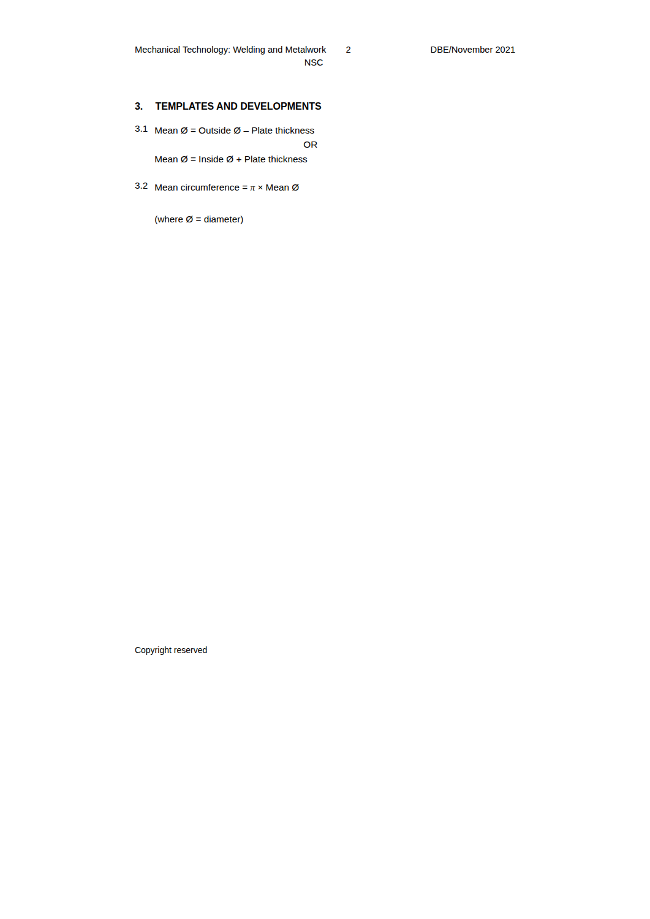Mechanical Technology: Welding and Metalwork2
DBE/November 2021
NSC
3. TEMPLATES AND DEVELOPMENTS
3.1
Mean Ø = Outside Ø – Plate thickness
OR
Mean Ø = Inside Ø + Plate thickness
3.2
Mean circumference = π × Mean Ø
(where Ø = diameter)
Copyright reserved